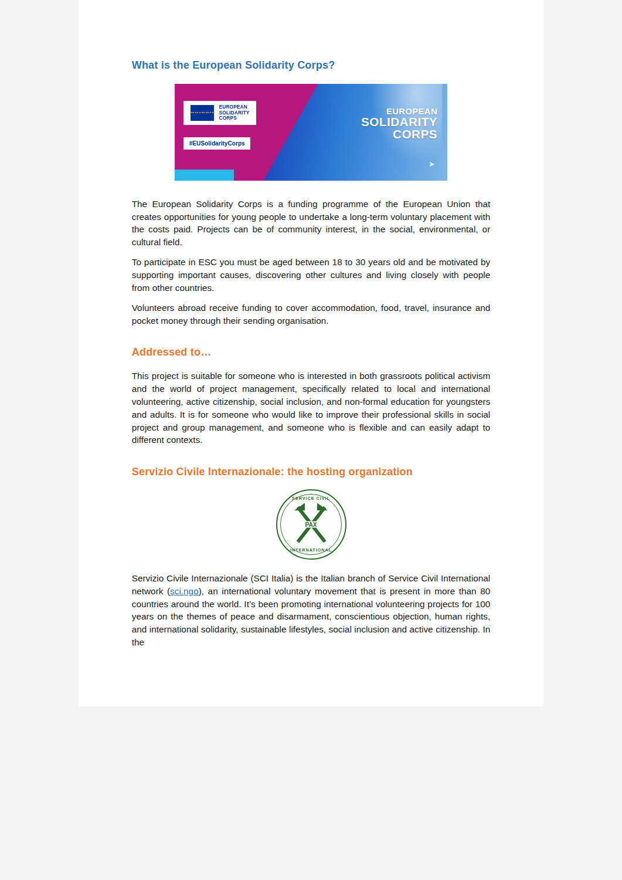What is the European Solidarity Corps?
EUROPEAN
SOLIDARITY
CORPS
#EUSolidarityCorps
EUROPEAN
SOLIDARITY
CORPS
➤
The European Solidarity Corps is a funding programme of the European Union that creates opportunities for young people to undertake a long-term voluntary placement with the costs paid. Projects can be of community interest, in the social, environmental, or cultural field.
To participate in ESC you must be aged between 18 to 30 years old and be motivated by supporting important causes, discovering other cultures and living closely with people from other countries.
Volunteers abroad receive funding to cover accommodation, food, travel, insurance and pocket money through their sending organisation.
Addressed to…
This project is suitable for someone who is interested in both grassroots political activism and the world of project management, specifically related to local and international volunteering, active citizenship, social inclusion, and non-formal education for youngsters and adults. It is for someone who would like to improve their professional skills in social project and group management, and someone who is flexible and can easily adapt to different contexts.
Servizio Civile Internazionale: the hosting organization
SERVICE CIVIL
INTERNATIONAL
PAX
Servizio Civile Internazionale (SCI Italia) is the Italian branch of Service Civil International network (sci.ngo), an international voluntary movement that is present in more than 80 countries around the world. It’s been promoting international volunteering projects for 100 years on the themes of peace and disarmament, conscientious objection, human rights, and international solidarity, sustainable lifestyles, social inclusion and active citizenship. In the